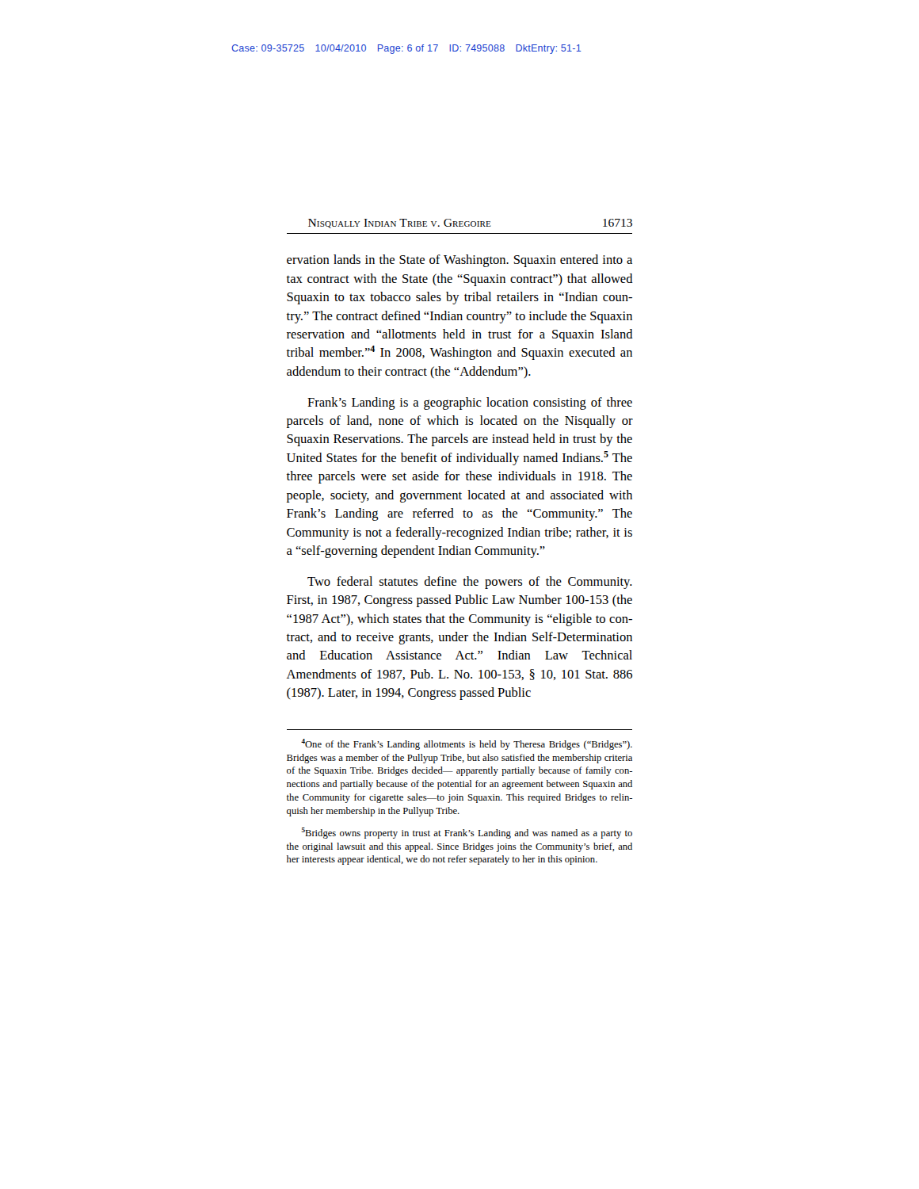Case: 09-3572510/04/2010 Page: 6 of 17 ID: 7495088 DktEntry: 51-1
Nisqually Indian Tribe v. Gregoire
16713
ervation lands in the State of Washington. Squaxin entered into a tax contract with the State (the “Squaxin contract”) that allowed Squaxin to tax tobacco sales by tribal retailers in “Indian country.” The contract defined “Indian country” to include the Squaxin reservation and “allotments held in trust for a Squaxin Island tribal member.”4 In 2008, Washington and Squaxin executed an addendum to their contract (the “Addendum”).
Frank’s Landing is a geographic location consisting of three parcels of land, none of which is located on the Nisqually or Squaxin Reservations. The parcels are instead held in trust by the United States for the benefit of individually named Indians.5 The three parcels were set aside for these individuals in 1918. The people, society, and government located at and associated with Frank’s Landing are referred to as the “Community.” The Community is not a federally-recognized Indian tribe; rather, it is a “self-governing dependent Indian Community.”
Two federal statutes define the powers of the Community. First, in 1987, Congress passed Public Law Number 100-153 (the “1987 Act”), which states that the Community is “eligible to contract, and to receive grants, under the Indian Self-Determination and Education Assistance Act.” Indian Law Technical Amendments of 1987, Pub. L. No. 100-153, § 10, 101 Stat. 886 (1987). Later, in 1994, Congress passed Public
4One of the Frank’s Landing allotments is held by Theresa Bridges (“Bridges”). Bridges was a member of the Pullyup Tribe, but also satisfied the membership criteria of the Squaxin Tribe. Bridges decided— apparently partially because of family connections and partially because of the potential for an agreement between Squaxin and the Community for cigarette sales—to join Squaxin. This required Bridges to relinquish her membership in the Pullyup Tribe.
5Bridges owns property in trust at Frank’s Landing and was named as a party to the original lawsuit and this appeal. Since Bridges joins the Community’s brief, and her interests appear identical, we do not refer separately to her in this opinion.